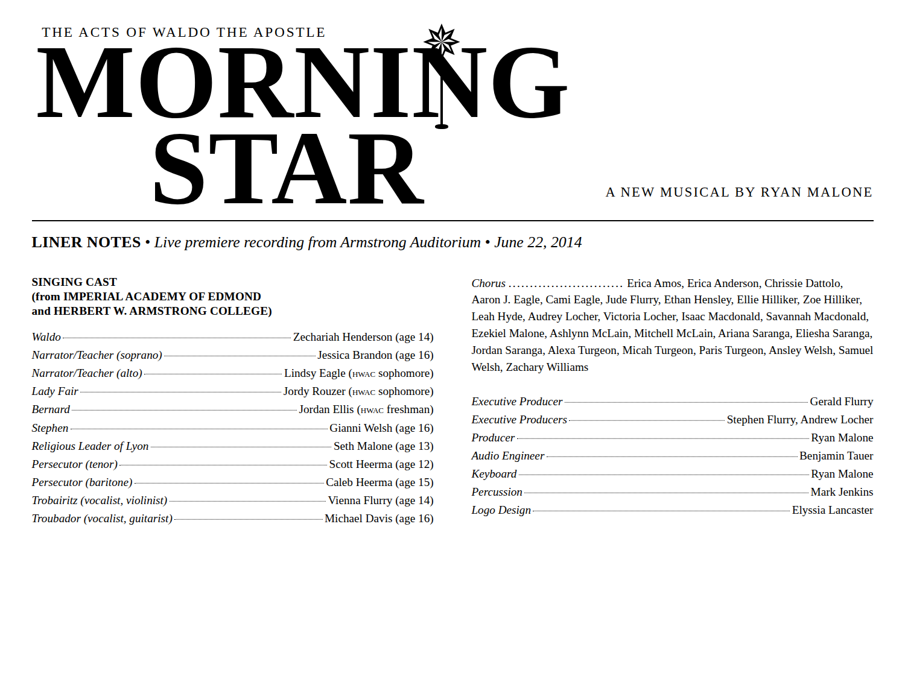The Acts of Waldo the Apostle
✵
MORNING
STAR A New Musical by Ryan Malone
LINER NOTES•Live premiere recording from Armstrong Auditorium•June 22, 2014
SINGING CAST (from IMPERIAL ACADEMY OF EDMOND and HERBERT W. ARMSTRONG COLLEGE)
Waldo Zechariah Henderson (age 14)
Narrator/Teacher (soprano) Jessica Brandon (age 16)
Narrator/Teacher (alto) Lindsy Eagle (hwac sophomore)
Lady Fair Jordy Rouzer (hwac sophomore)
Bernard Jordan Ellis (hwac freshman)
Stephen Gianni Welsh (age 16)
Religious Leader of Lyon Seth Malone (age 13)
Persecutor (tenor) Scott Heerma (age 12)
Persecutor (baritone) Caleb Heerma (age 15)
Trobairitz (vocalist, violinist) Vienna Flurry (age 14)
Troubador (vocalist, guitarist) Michael Davis (age 16)
Chorus ........................... Erica Amos, Erica Anderson, Chrissie Dattolo, Aaron J. Eagle, Cami Eagle, Jude Flurry, Ethan Hensley, Ellie Hilliker, Zoe Hilliker, Leah Hyde, Audrey Locher, Victoria Locher, Isaac Macdonald, Savannah Macdonald, Ezekiel Malone, Ashlynn McLain, Mitchell McLain, Ariana Saranga, Eliesha Saranga, Jordan Saranga, Alexa Turgeon, Micah Turgeon, Paris Turgeon, Ansley Welsh, Samuel Welsh, Zachary Williams
Executive Producer Gerald Flurry
Executive Producers Stephen Flurry, Andrew Locher
Producer Ryan Malone
Audio Engineer Benjamin Tauer
Keyboard Ryan Malone
Percussion Mark Jenkins
Logo Design Elyssia Lancaster